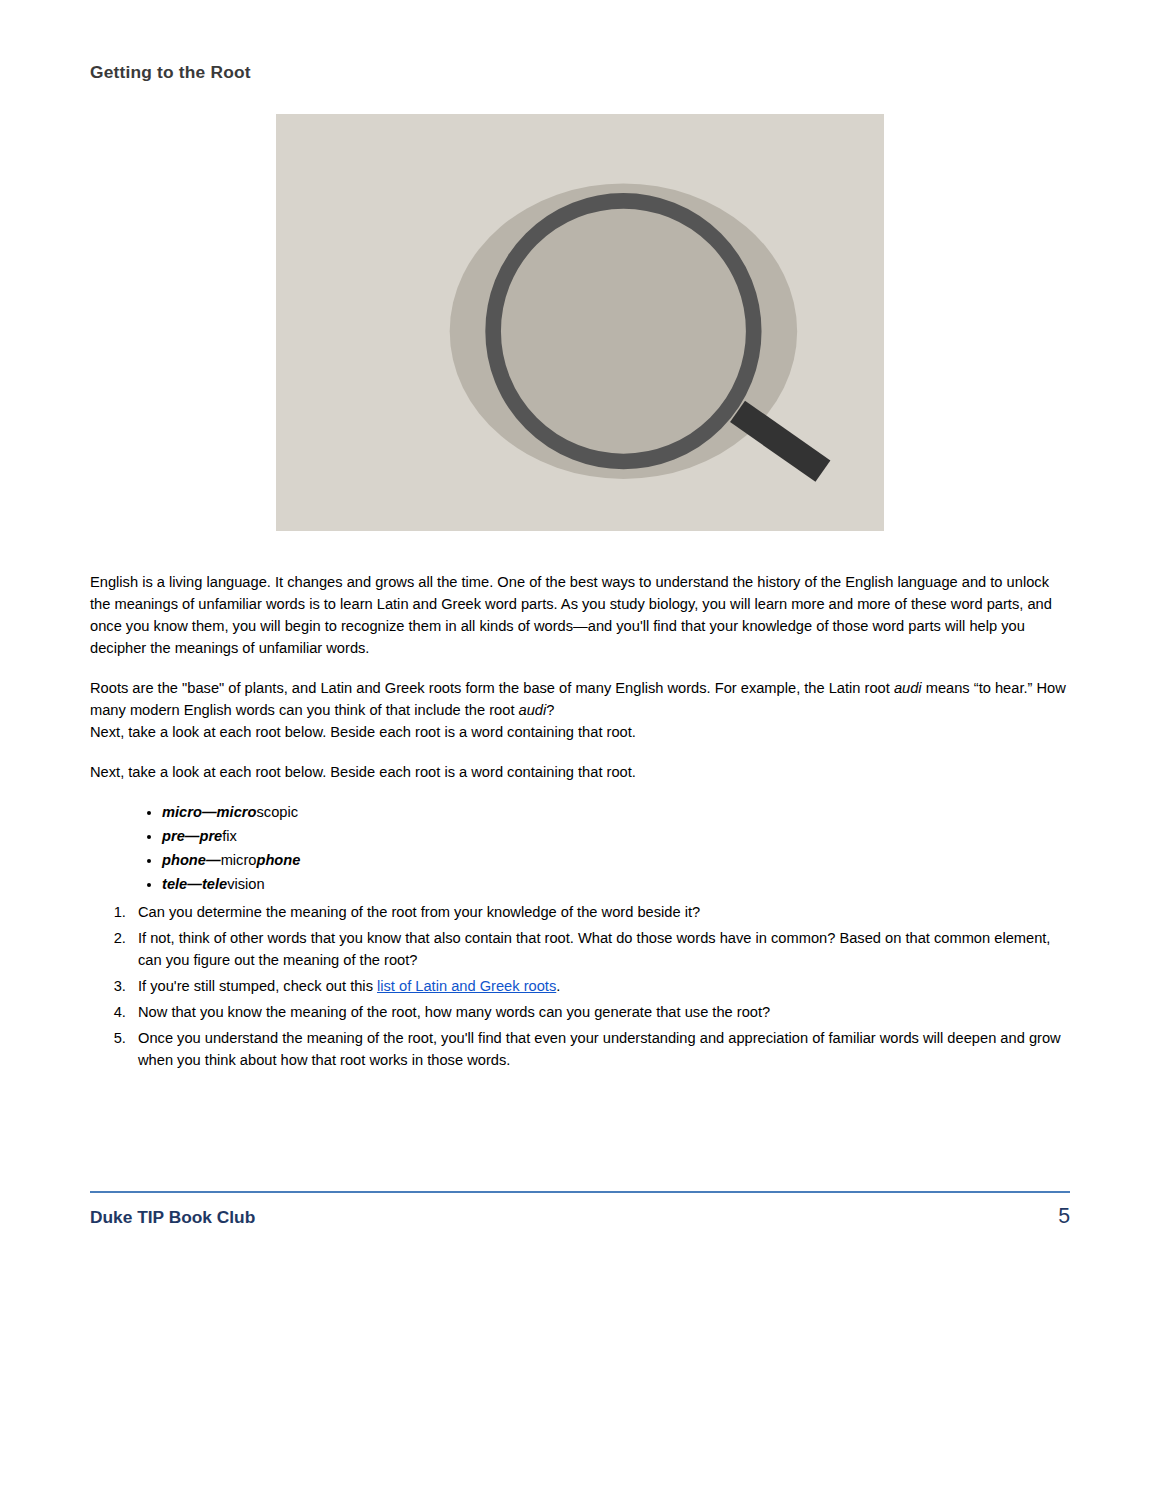Getting to the Root
English is a living language. It changes and grows all the time. One of the best ways to understand the history of the English language and to unlock the meanings of unfamiliar words is to learn Latin and Greek word parts. As you study biology, you will learn more and more of these word parts, and once you know them, you will begin to recognize them in all kinds of words—and you'll find that your knowledge of those word parts will help you decipher the meanings of unfamiliar words.
Roots are the "base" of plants, and Latin and Greek roots form the base of many English words. For example, the Latin root audi means “to hear.” How many modern English words can you think of that include the root audi?
Next, take a look at each root below. Beside each root is a word containing that root.
Next, take a look at each root below. Beside each root is a word containing that root.
micro—microscopic
pre—prefix
phone—microphone
tele—television
Can you determine the meaning of the root from your knowledge of the word beside it?
If not, think of other words that you know that also contain that root. What do those words have in common? Based on that common element, can you figure out the meaning of the root?
If you're still stumped, check out this list of Latin and Greek roots.
Now that you know the meaning of the root, how many words can you generate that use the root?
Once you understand the meaning of the root, you'll find that even your understanding and appreciation of familiar words will deepen and grow when you think about how that root works in those words.
Duke TIP Book Club 5